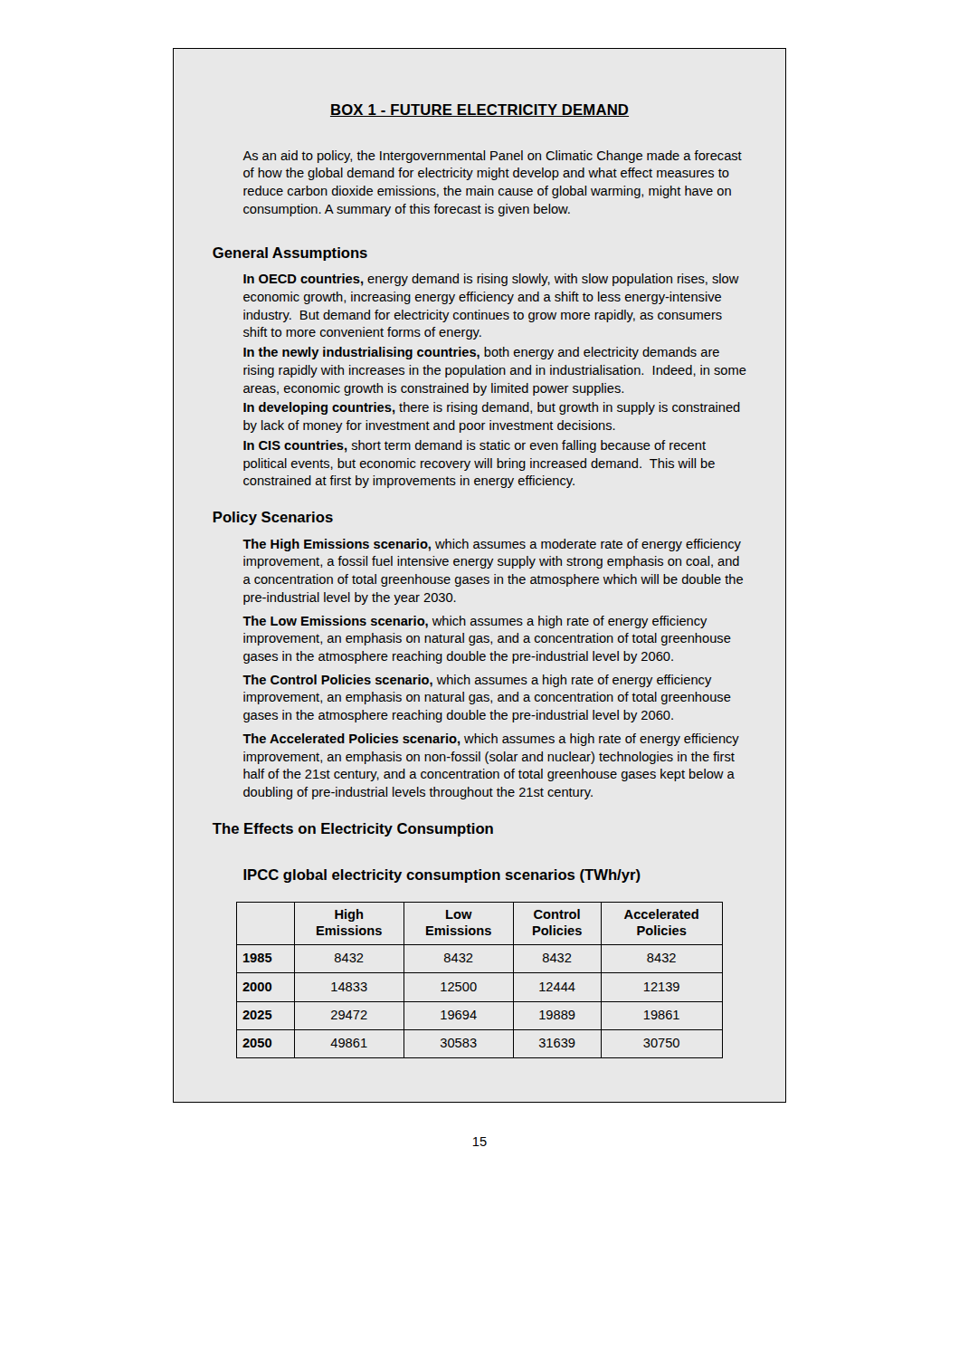BOX 1 - FUTURE ELECTRICITY DEMAND
As an aid to policy, the Intergovernmental Panel on Climatic Change made a forecast of how the global demand for electricity might develop and what effect measures to reduce carbon dioxide emissions, the main cause of global warming, might have on consumption. A summary of this forecast is given below.
General Assumptions
In OECD countries, energy demand is rising slowly, with slow population rises, slow economic growth, increasing energy efficiency and a shift to less energy-intensive industry. But demand for electricity continues to grow more rapidly, as consumers shift to more convenient forms of energy.
In the newly industrialising countries, both energy and electricity demands are rising rapidly with increases in the population and in industrialisation. Indeed, in some areas, economic growth is constrained by limited power supplies.
In developing countries, there is rising demand, but growth in supply is constrained by lack of money for investment and poor investment decisions.
In CIS countries, short term demand is static or even falling because of recent political events, but economic recovery will bring increased demand. This will be constrained at first by improvements in energy efficiency.
Policy Scenarios
The High Emissions scenario, which assumes a moderate rate of energy efficiency improvement, a fossil fuel intensive energy supply with strong emphasis on coal, and a concentration of total greenhouse gases in the atmosphere which will be double the pre-industrial level by the year 2030.
The Low Emissions scenario, which assumes a high rate of energy efficiency improvement, an emphasis on natural gas, and a concentration of total greenhouse gases in the atmosphere reaching double the pre-industrial level by 2060.
The Control Policies scenario, which assumes a high rate of energy efficiency improvement, an emphasis on natural gas, and a concentration of total greenhouse gases in the atmosphere reaching double the pre-industrial level by 2060.
The Accelerated Policies scenario, which assumes a high rate of energy efficiency improvement, an emphasis on non-fossil (solar and nuclear) technologies in the first half of the 21st century, and a concentration of total greenhouse gases kept below a doubling of pre-industrial levels throughout the 21st century.
The Effects on Electricity Consumption
IPCC global electricity consumption scenarios (TWh/yr)
| | High Emissions | Low Emissions | Control Policies | Accelerated Policies |
| --- | --- | --- | --- | --- |
| 1985 | 8432 | 8432 | 8432 | 8432 |
| 2000 | 14833 | 12500 | 12444 | 12139 |
| 2025 | 29472 | 19694 | 19889 | 19861 |
| 2050 | 49861 | 30583 | 31639 | 30750 |
15